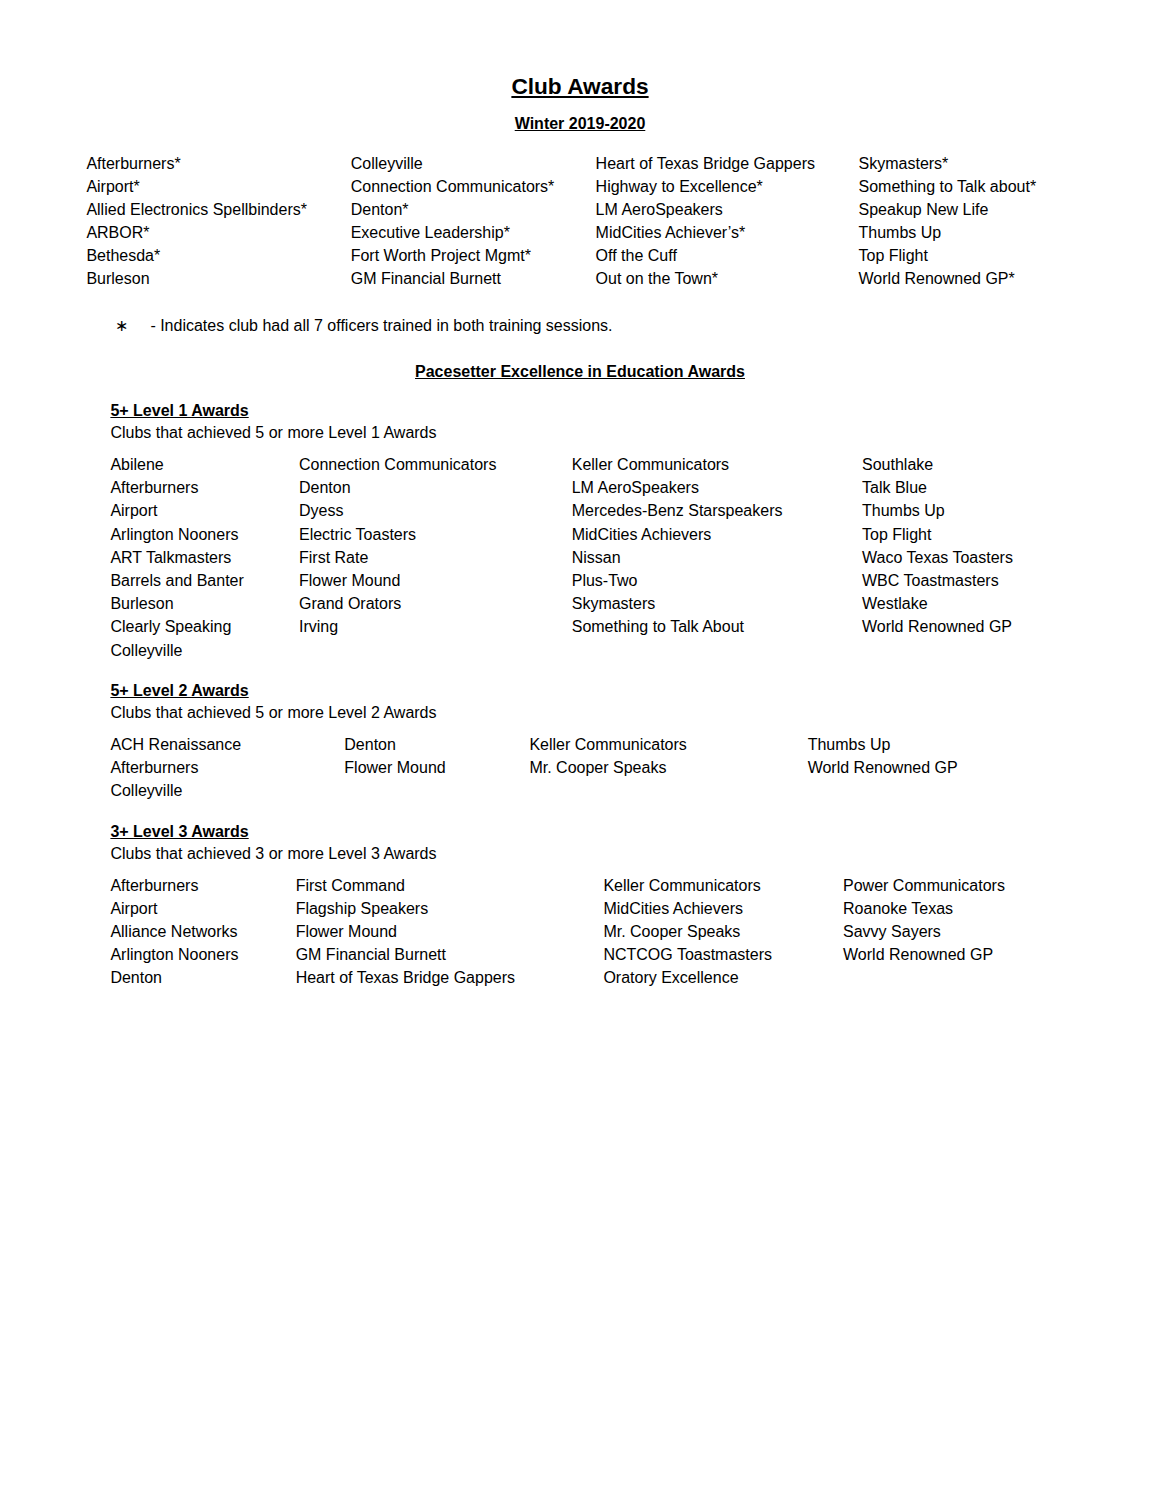Club Awards
Winter 2019-2020
| Afterburners* Airport* Allied Electronics Spellbinders* ARBOR* Bethesda* Burleson | Colleyville Connection Communicators* Denton* Executive Leadership* Fort Worth Project Mgmt* GM Financial Burnett | Heart of Texas Bridge Gappers Highway to Excellence* LM AeroSpeakers MidCities Achiever’s* Off the Cuff Out on the Town* | Skymasters* Something to Talk about* Speakup New Life Thumbs Up Top Flight World Renowned GP* |
∗- Indicates club had all 7 officers trained in both training sessions.
Pacesetter Excellence in Education Awards
5+ Level 1 Awards
Clubs that achieved 5 or more Level 1 Awards
| Abilene Afterburners Airport Arlington Nooners ART Talkmasters Barrels and Banter Burleson Clearly Speaking Colleyville | Connection Communicators Denton Dyess Electric Toasters First Rate Flower Mound Grand Orators Irving | Keller Communicators LM AeroSpeakers Mercedes-Benz Starspeakers MidCities Achievers Nissan Plus-Two Skymasters Something to Talk About | Southlake Talk Blue Thumbs Up Top Flight Waco Texas Toasters WBC Toastmasters Westlake World Renowned GP |
5+ Level 2 Awards
Clubs that achieved 5 or more Level 2 Awards
| ACH Renaissance Afterburners Colleyville | Denton Flower Mound | Keller Communicators Mr. Cooper Speaks | Thumbs Up World Renowned GP |
3+ Level 3 Awards
Clubs that achieved 3 or more Level 3 Awards
| Afterburners Airport Alliance Networks Arlington Nooners Denton | First Command Flagship Speakers Flower Mound GM Financial Burnett Heart of Texas Bridge Gappers | Keller Communicators MidCities Achievers Mr. Cooper Speaks NCTCOG Toastmasters Oratory Excellence | Power Communicators Roanoke Texas Savvy Sayers World Renowned GP |